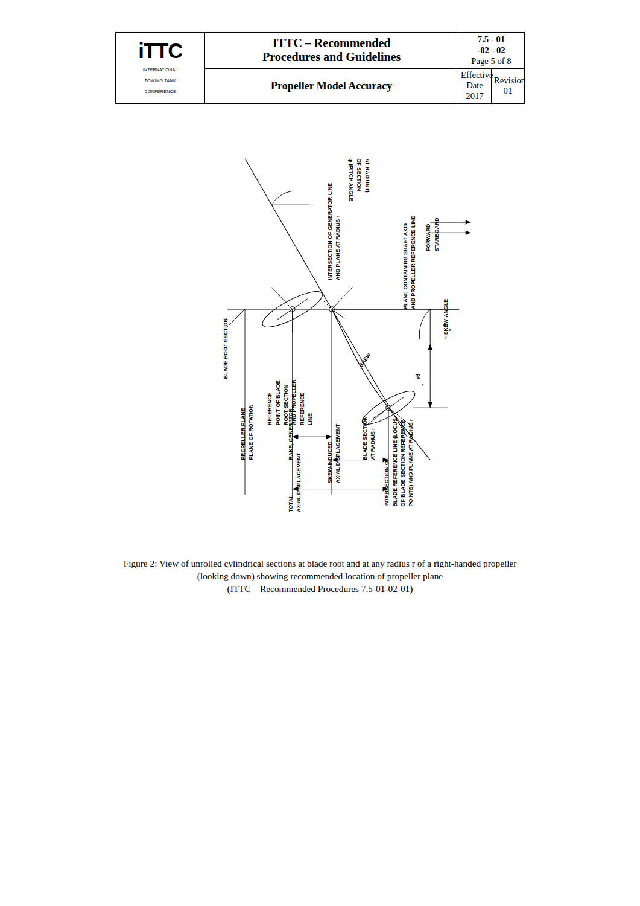| iTTC International Towing Tank Conference | ITTC – Recommended Procedures and Guidelines | 7.5 - 01 -02 - 02 Page 5 of 8 |
| Propeller Model Accuracy | Effective Date 2017 | Revision 01 |
φ (PITCH ANGLE OF SECTION AT RADIUS r) REFERENCE POINT OF BLADE ROOT SECTION AND PROPELLER REFERENCE LINE INTERSECTION OF GENERATOR LINE AND PLANE AT RADIUS r FORWARD STARBOARD PLANE CONTAINING SHAFT AXIS AND PROPELLER REFERENCE LINE θ s = SKEW ANGLE BLADE ROOT SECTION PROPELLER PLANE PLANE OF ROTATION RAKE, GENERATOR SKEW-INDUCED AXIAL DISPLACEMENT TOTAL AXIAL DISPLACEMENT BLADE SECTION AT RADIUS r INTERSECTION OF BLADE REFERENCE LINE (LOCUS OF BLADE SECTION REFERENCE POINTS) AND PLANE AT RADIUS r SKEW rθ s
Figure 2: View of unrolled cylindrical sections at blade root and at any radius r of a right-handed propeller (looking down) showing recommended location of propeller plane (ITTC – Recommended Procedures 7.5-01-02-01)